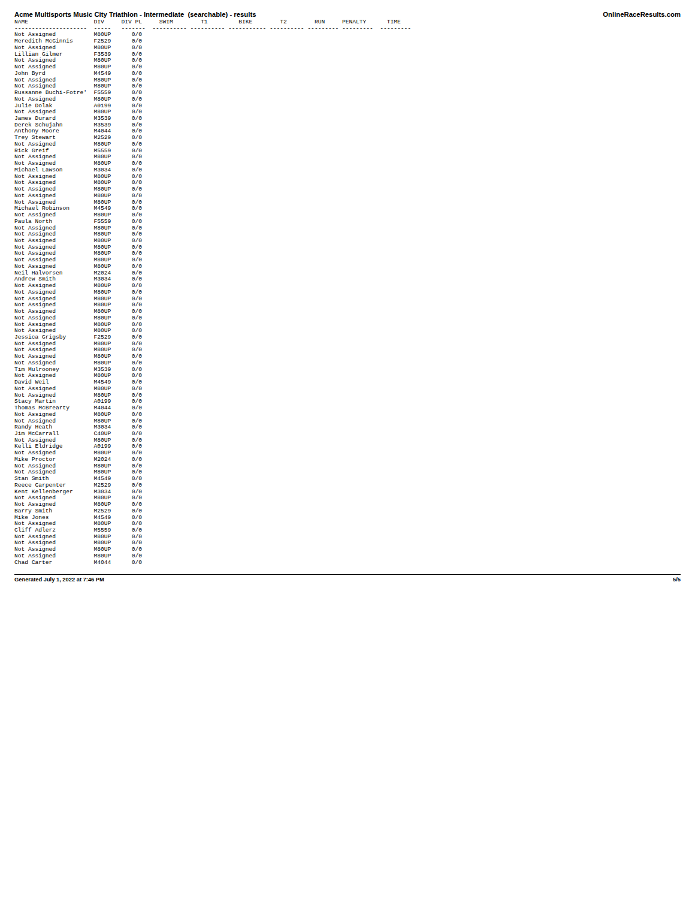Acme Multisports Music City Triathlon - Intermediate (searchable) - results
OnlineRaceResults.com
NAME                   DIV     DIV PL     SWIM        T1         BIKE        T2        RUN     PENALTY      TIME
---------------------  -----   -------  ---------- ---------- ----------- ---------- --------- ---------  ---------
Not Assigned           M80UP      0/0
Meredith McGinnis      F2529      0/0
Not Assigned           M80UP      0/0
Lillian Gilmer         F3539      0/0
Not Assigned           M80UP      0/0
Not Assigned           M80UP      0/0
John Byrd              M4549      0/0
Not Assigned           M80UP      0/0
Not Assigned           M80UP      0/0
Russanne Buchi-Fotre'  F5559      0/0
Not Assigned           M80UP      0/0
Julie Dolak            A0199      0/0
Not Assigned           M80UP      0/0
James Durard           M3539      0/0
Derek Schujahn         M3539      0/0
Anthony Moore          M4044      0/0
Trey Stewart           M2529      0/0
Not Assigned           M80UP      0/0
Rick Greif             M5559      0/0
Not Assigned           M80UP      0/0
Not Assigned           M80UP      0/0
Michael Lawson         M3034      0/0
Not Assigned           M80UP      0/0
Not Assigned           M80UP      0/0
Not Assigned           M80UP      0/0
Not Assigned           M80UP      0/0
Not Assigned           M80UP      0/0
Michael Robinson       M4549      0/0
Not Assigned           M80UP      0/0
Paula North            F5559      0/0
Not Assigned           M80UP      0/0
Not Assigned           M80UP      0/0
Not Assigned           M80UP      0/0
Not Assigned           M80UP      0/0
Not Assigned           M80UP      0/0
Not Assigned           M80UP      0/0
Not Assigned           M80UP      0/0
Neil Halvorsen         M2024      0/0
Andrew Smith           M3034      0/0
Not Assigned           M80UP      0/0
Not Assigned           M80UP      0/0
Not Assigned           M80UP      0/0
Not Assigned           M80UP      0/0
Not Assigned           M80UP      0/0
Not Assigned           M80UP      0/0
Not Assigned           M80UP      0/0
Not Assigned           M80UP      0/0
Jessica Grigsby        F2529      0/0
Not Assigned           M80UP      0/0
Not Assigned           M80UP      0/0
Not Assigned           M80UP      0/0
Not Assigned           M80UP      0/0
Tim Mulrooney          M3539      0/0
Not Assigned           M80UP      0/0
David Weil             M4549      0/0
Not Assigned           M80UP      0/0
Not Assigned           M80UP      0/0
Stacy Martin           A0199      0/0
Thomas McBrearty       M4044      0/0
Not Assigned           M80UP      0/0
Not Assigned           M80UP      0/0
Randy Heath            M3034      0/0
Jim McCarrall          C40UP      0/0
Not Assigned           M80UP      0/0
Kelli Eldridge         A0199      0/0
Not Assigned           M80UP      0/0
Mike Proctor           M2024      0/0
Not Assigned           M80UP      0/0
Not Assigned           M80UP      0/0
Stan Smith             M4549      0/0
Reece Carpenter        M2529      0/0
Kent Kellenberger      M3034      0/0
Not Assigned           M80UP      0/0
Not Assigned           M80UP      0/0
Barry Smith            M2529      0/0
Mike Jones             M4549      0/0
Not Assigned           M80UP      0/0
Cliff Adlerz           M5559      0/0
Not Assigned           M80UP      0/0
Not Assigned           M80UP      0/0
Not Assigned           M80UP      0/0
Not Assigned           M80UP      0/0
Chad Carter            M4044      0/0
Generated July 1, 2022 at 7:46 PM
5/5